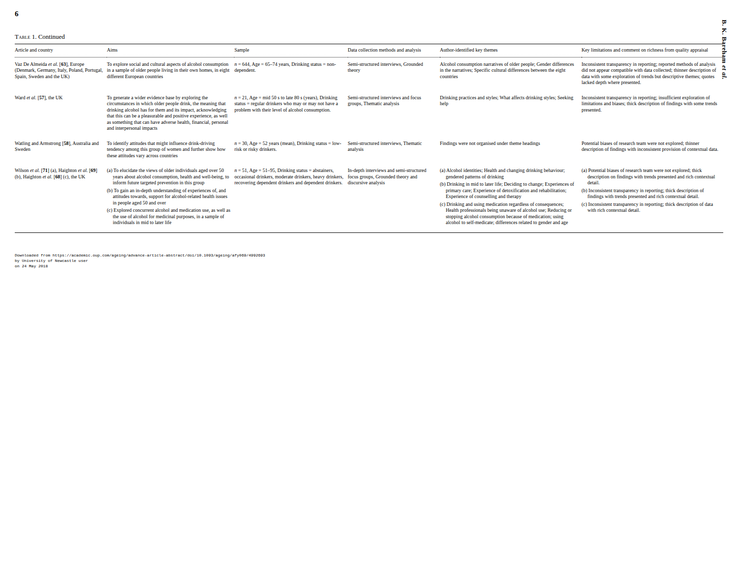B. K. Bareham et al.
6
Table 1. Continued
| Article and country | Aims | Sample | Data collection methods and analysis | Author-identified key themes | Key limitations and comment on richness from quality appraisal |
| --- | --- | --- | --- | --- | --- |
| Vaz De Almeida et al. [ 63 ], Europe (Denmark, Germany, Italy, Poland, Portugal, Spain, Sweden and the UK) | To explore social and cultural aspects of alcohol consumption in a sample of older people living in their own homes, in eight different European countries | n = 644, Age = 65–74 years, Drinking status = non-dependent. | Semi-structured interviews, Grounded theory | Alcohol consumption narratives of older people; Gender differences in the narratives; Specific cultural differences between the eight countries | Inconsistent transparency in reporting; reported methods of analysis did not appear compatible with data collected; thinner description of data with some exploration of trends but descriptive themes; quotes lacked depth where presented. |
| Ward et al. [ 57 ], the UK | To generate a wider evidence base by exploring the circumstances in which older people drink, the meaning that drinking alcohol has for them and its impact, acknowledging that this can be a pleasurable and positive experience, as well as something that can have adverse health, financial, personal and interpersonal impacts | n = 21, Age = mid 50 s to late 80 s (years), Drinking status = regular drinkers who may or may not have a problem with their level of alcohol consumption. | Semi-structured interviews and focus groups, Thematic analysis | Drinking practices and styles; What affects drinking styles; Seeking help | Inconsistent transparency in reporting; insufficient exploration of limitations and biases; thick description of findings with some trends presented. |
| Watling and Armstrong [ 58 ], Australia and Sweden | To identify attitudes that might influence drink-driving tendency among this group of women and further show how these attitudes vary across countries | n = 30, Age = 52 years (mean), Drinking status = low-risk or risky drinkers. | Semi-structured interviews, Thematic analysis | Findings were not organised under theme headings | Potential biases of research team were not explored; thinner description of findings with inconsistent provision of contextual data. |
| Wilson et al. [ 71 ] (a), Haighton et al. [ 69 ] (b), Haighton et al. [ 68 ] (c), the UK | (a) To elucidate the views of older individuals aged over 50 years about alcohol consumption, health and well-being, to inform future targeted prevention in this group (b) To gain an in-depth understanding of experiences of, and attitudes towards, support for alcohol-related health issues in people aged 50 and over (c) Explored concurrent alcohol and medication use, as well as the use of alcohol for medicinal purposes, in a sample of individuals in mid to later life | n = 51, Age = 51–95, Drinking status = abstainers, occasional drinkers, moderate drinkers, heavy drinkers, recovering dependent drinkers and dependent drinkers. | In-depth interviews and semi-structured focus groups, Grounded theory and discursive analysis | (a) Alcohol identities; Health and changing drinking behaviour; gendered patterns of drinking (b) Drinking in mid to later life; Deciding to change; Experiences of primary care; Experience of detoxification and rehabilitation; Experience of counselling and therapy (c) Drinking and using medication regardless of consequences; Health professionals being unaware of alcohol use; Reducing or stopping alcohol consumption because of medication; using alcohol to self-medicate; differences related to gender and age | (a) Potential biases of research team were not explored; thick description on findings with trends presented and rich contextual detail. (b) Inconsistent transparency in reporting; thick description of findings with trends presented and rich contextual detail. (c) Inconsistent transparency in reporting; thick description of data with rich contextual detail. |
Downloaded from https://academic.oup.com/ageing/advance-article-abstract/doi/10.1093/ageing/afy069/4992693
by University of Newcastle user
on 24 May 2018